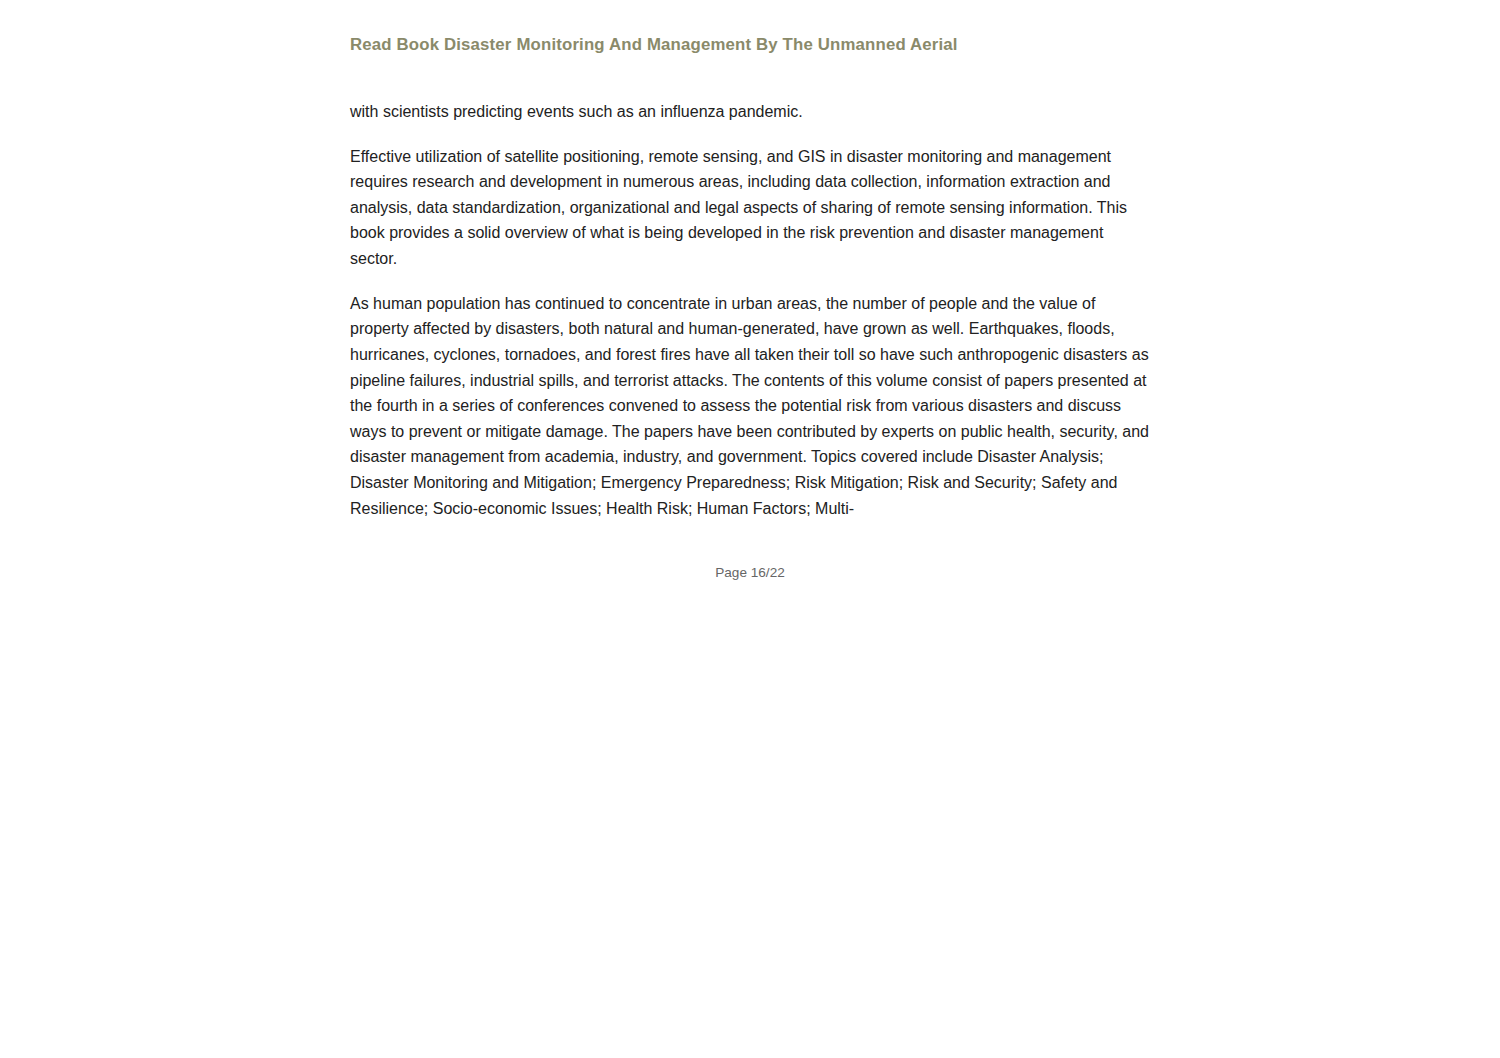Read Book Disaster Monitoring And Management By The Unmanned Aerial
with scientists predicting events such as an influenza pandemic.
Effective utilization of satellite positioning, remote sensing, and GIS in disaster monitoring and management requires research and development in numerous areas, including data collection, information extraction and analysis, data standardization, organizational and legal aspects of sharing of remote sensing information. This book provides a solid overview of what is being developed in the risk prevention and disaster management sector.
As human population has continued to concentrate in urban areas, the number of people and the value of property affected by disasters, both natural and human-generated, have grown as well. Earthquakes, floods, hurricanes, cyclones, tornadoes, and forest fires have all taken their toll so have such anthropogenic disasters as pipeline failures, industrial spills, and terrorist attacks. The contents of this volume consist of papers presented at the fourth in a series of conferences convened to assess the potential risk from various disasters and discuss ways to prevent or mitigate damage. The papers have been contributed by experts on public health, security, and disaster management from academia, industry, and government. Topics covered include Disaster Analysis; Disaster Monitoring and Mitigation; Emergency Preparedness; Risk Mitigation; Risk and Security; Safety and Resilience; Socio-economic Issues; Health Risk; Human Factors; Multi-
Page 16/22